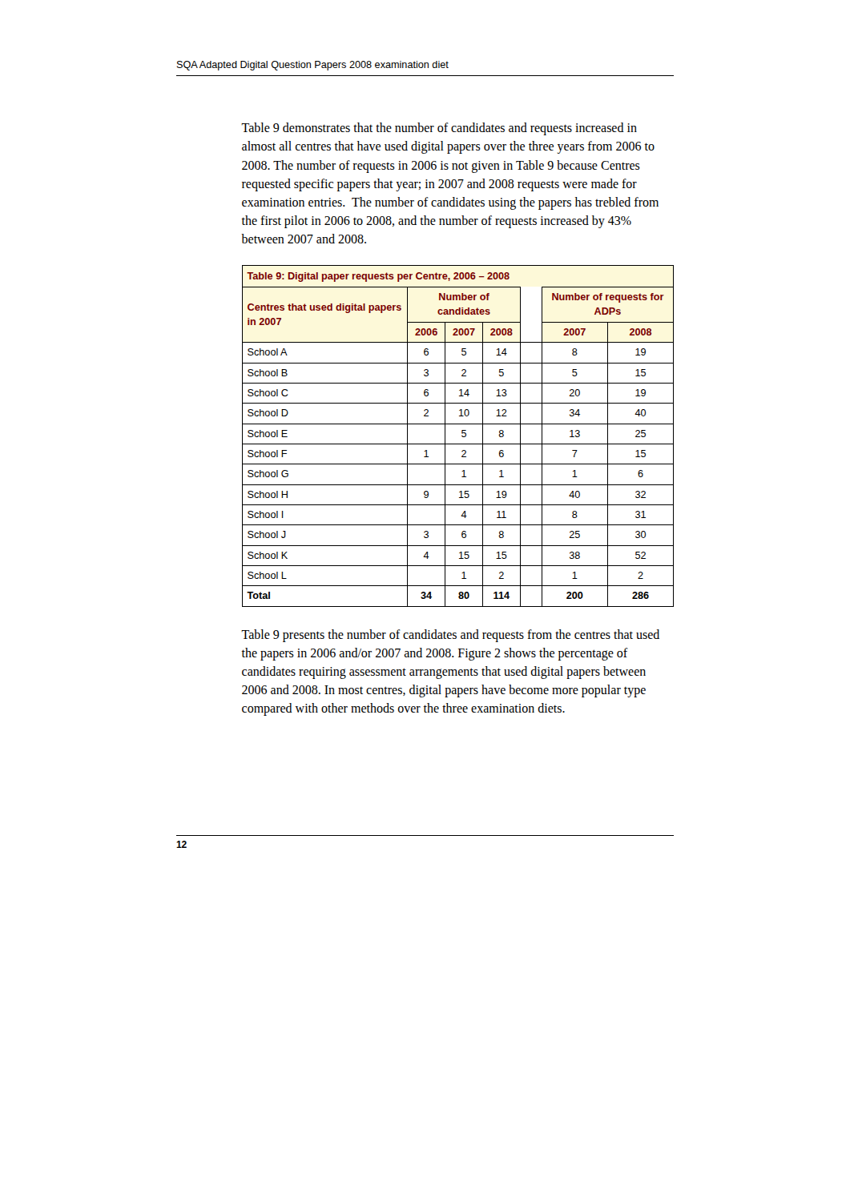SQA Adapted Digital Question Papers 2008 examination diet
Table 9 demonstrates that the number of candidates and requests increased in almost all centres that have used digital papers over the three years from 2006 to 2008. The number of requests in 2006 is not given in Table 9 because Centres requested specific papers that year; in 2007 and 2008 requests were made for examination entries. The number of candidates using the papers has trebled from the first pilot in 2006 to 2008, and the number of requests increased by 43% between 2007 and 2008.
Table 9: Digital paper requests per Centre, 2006 – 2008
| Centres that used digital papers in 2007 | Number of candidates | | Number of requests for ADPs |
| --- | --- | --- | --- |
| 2006 | 2007 | 2008 | 2007 | 2008 |
| School A | 6 | 5 | 14 | | 8 | 19 |
| School B | 3 | 2 | 5 | | 5 | 15 |
| School C | 6 | 14 | 13 | | 20 | 19 |
| School D | 2 | 10 | 12 | | 34 | 40 |
| School E | | 5 | 8 | | 13 | 25 |
| School F | 1 | 2 | 6 | | 7 | 15 |
| School G | | 1 | 1 | | 1 | 6 |
| School H | 9 | 15 | 19 | | 40 | 32 |
| School I | | 4 | 11 | | 8 | 31 |
| School J | 3 | 6 | 8 | | 25 | 30 |
| School K | 4 | 15 | 15 | | 38 | 52 |
| School L | | 1 | 2 | | 1 | 2 |
| Total | 34 | 80 | 114 | | 200 | 286 |
Table 9 presents the number of candidates and requests from the centres that used the papers in 2006 and/or 2007 and 2008. Figure 2 shows the percentage of candidates requiring assessment arrangements that used digital papers between 2006 and 2008. In most centres, digital papers have become more popular type compared with other methods over the three examination diets.
12